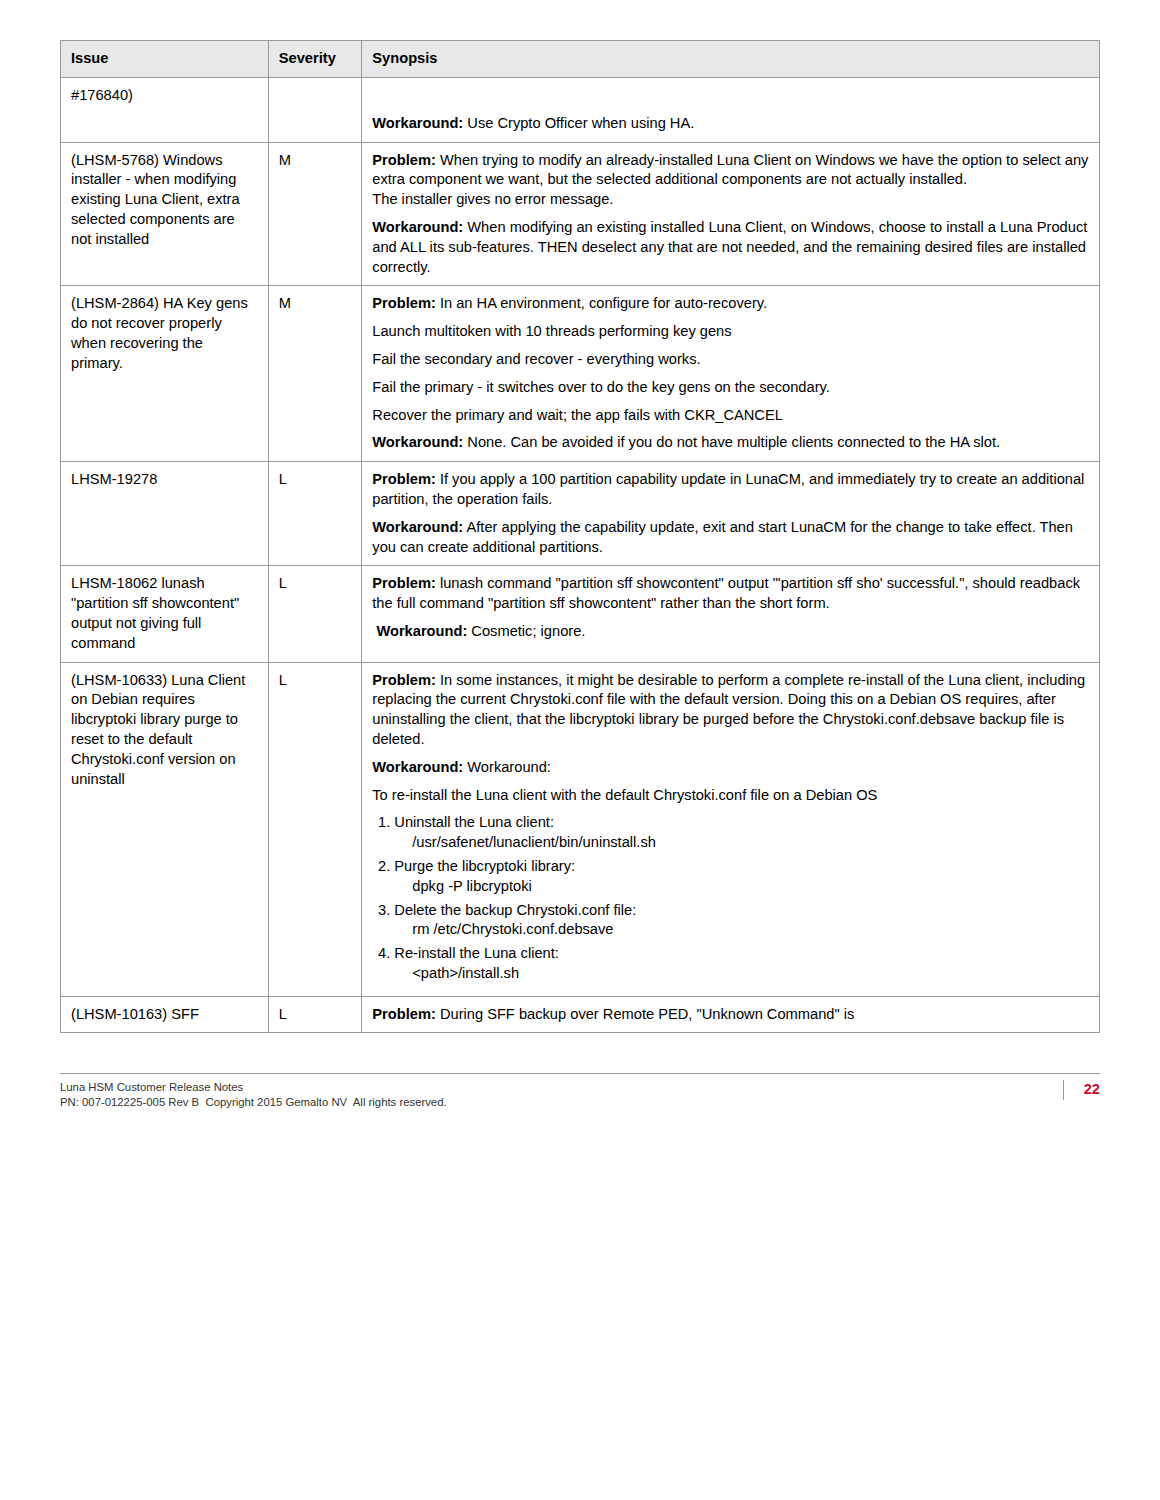| Issue | Severity | Synopsis |
| --- | --- | --- |
| #176840) | | Workaround: Use Crypto Officer when using HA. |
| (LHSM-5768) Windows installer - when modifying existing Luna Client, extra selected components are not installed | M | Problem: When trying to modify an already-installed Luna Client on Windows we have the option to select any extra component we want, but the selected additional components are not actually installed. The installer gives no error message. Workaround: When modifying an existing installed Luna Client, on Windows, choose to install a Luna Product and ALL its sub-features. THEN deselect any that are not needed, and the remaining desired files are installed correctly. |
| (LHSM-2864) HA Key gens do not recover properly when recovering the primary. | M | Problem: In an HA environment, configure for auto-recovery. Launch multitoken with 10 threads performing key gens Fail the secondary and recover - everything works. Fail the primary - it switches over to do the key gens on the secondary. Recover the primary and wait; the app fails with CKR_CANCEL Workaround: None. Can be avoided if you do not have multiple clients connected to the HA slot. |
| LHSM-19278 | L | Problem: If you apply a 100 partition capability update in LunaCM, and immediately try to create an additional partition, the operation fails. Workaround: After applying the capability update, exit and start LunaCM for the change to take effect. Then you can create additional partitions. |
| LHSM-18062 lunash "partition sff showcontent" output not giving full command | L | Problem: lunash command "partition sff showcontent" output "'partition sff sho' successful.", should readback the full command "partition sff showcontent" rather than the short form. Workaround: Cosmetic; ignore. |
| (LHSM-10633) Luna Client on Debian requires libcryptoki library purge to reset to the default Chrystoki.conf version on uninstall | L | Problem: In some instances, it might be desirable to perform a complete re-install of the Luna client, including replacing the current Chrystoki.conf file with the default version. Doing this on a Debian OS requires, after uninstalling the client, that the libcryptoki library be purged before the Chrystoki.conf.debsave backup file is deleted. Workaround: Workaround: To re-install the Luna client with the default Chrystoki.conf file on a Debian OS Uninstall the Luna client: /usr/safenet/lunaclient/bin/uninstall.sh Purge the libcryptoki library: dpkg -P libcryptoki Delete the backup Chrystoki.conf file: rm /etc/Chrystoki.conf.debsave Re-install the Luna client: <path>/install.sh |
| (LHSM-10163) SFF | L | Problem: During SFF backup over Remote PED, "Unknown Command" is |
Luna HSM Customer Release Notes
PN: 007-012225-005 Rev B Copyright 2015 Gemalto NV All rights reserved.
22